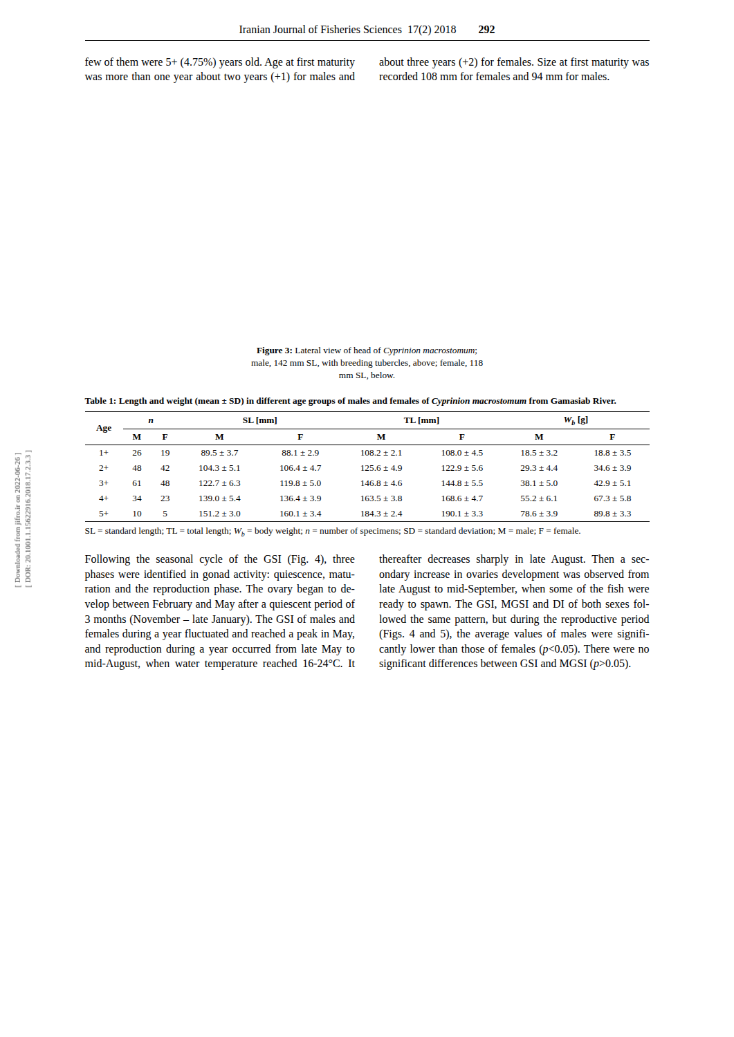[ Downloaded from jifro.ir on 2022-06-26 ] [ DOR: 20.1001.1.15622916.2018.17.2.3.3 ]
Iranian Journal of Fisheries Sciences 17(2) 2018
292
few of them were 5+ (4.75%) years old. Age at first maturity was more than one year about two years (+1) for males and about three years (+2) for females. Size at first maturity was recorded 108 mm for females and 94 mm for males.
Figure 3: Lateral view of head of Cyprinion macrostomum; male, 142 mm SL, with breeding tubercles, above; female, 118 mm SL, below.
Table 1: Length and weight (mean ± SD) in different age groups of males and females of Cyprinion macrostomum from Gamasiab River.
| Age | n | SL [mm] | TL [mm] | W b [g] |
| --- | --- | --- | --- | --- |
| M | F | M | F | M | F | M | F |
| 1+ | 26 | 19 | 89.5 ± 3.7 | 88.1 ± 2.9 | 108.2 ± 2.1 | 108.0 ± 4.5 | 18.5 ± 3.2 | 18.8 ± 3.5 |
| 2+ | 48 | 42 | 104.3 ± 5.1 | 106.4 ± 4.7 | 125.6 ± 4.9 | 122.9 ± 5.6 | 29.3 ± 4.4 | 34.6 ± 3.9 |
| 3+ | 61 | 48 | 122.7 ± 6.3 | 119.8 ± 5.0 | 146.8 ± 4.6 | 144.8 ± 5.5 | 38.1 ± 5.0 | 42.9 ± 5.1 |
| 4+ | 34 | 23 | 139.0 ± 5.4 | 136.4 ± 3.9 | 163.5 ± 3.8 | 168.6 ± 4.7 | 55.2 ± 6.1 | 67.3 ± 5.8 |
| 5+ | 10 | 5 | 151.2 ± 3.0 | 160.1 ± 3.4 | 184.3 ± 2.4 | 190.1 ± 3.3 | 78.6 ± 3.9 | 89.8 ± 3.3 |
SL = standard length; TL = total length; Wb = body weight; n = number of specimens; SD = standard deviation; M = male; F = female.
Following the seasonal cycle of the GSI (Fig. 4), three phases were identified in gonad activity: quiescence, maturation and the reproduction phase. The ovary began to develop between February and May after a quiescent period of 3 months (November – late January). The GSI of males and females during a year fluctuated and reached a peak in May, and reproduction during a year occurred from late May to mid-August, when water temperature reached 16-24°C. It thereafter decreases sharply in late August. Then a secondary increase in ovaries development was observed from late August to mid-September, when some of the fish were ready to spawn. The GSI, MGSI and DI of both sexes followed the same pattern, but during the reproductive period (Figs. 4 and 5), the average values of males were significantly lower than those of females (p<0.05). There were no significant differences between GSI and MGSI (p>0.05).